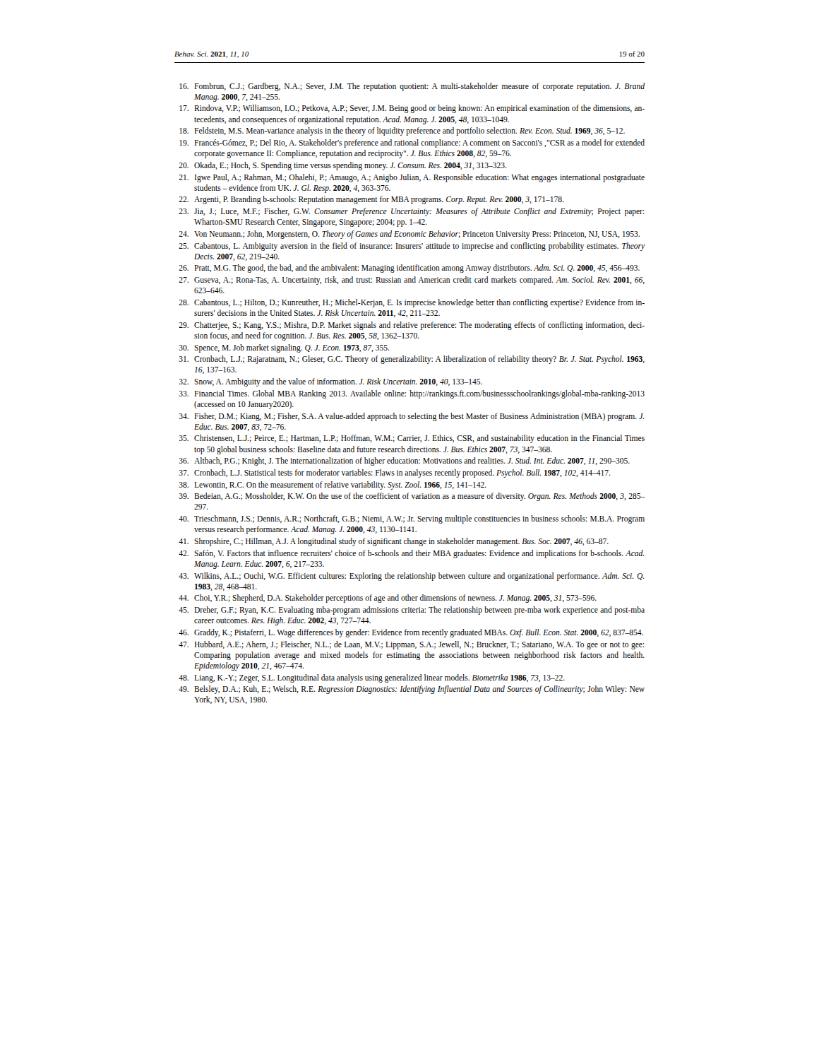Behav. Sci. 2021, 11, 10
19 of 20
Fombrun, C.J.; Gardberg, N.A.; Sever, J.M. The reputation quotient: A multi-stakeholder measure of corporate reputation. J. Brand Manag. 2000, 7, 241–255.
Rindova, V.P.; Williamson, I.O.; Petkova, A.P.; Sever, J.M. Being good or being known: An empirical examination of the dimensions, antecedents, and consequences of organizational reputation. Acad. Manag. J. 2005, 48, 1033–1049.
Feldstein, M.S. Mean-variance analysis in the theory of liquidity preference and portfolio selection. Rev. Econ. Stud. 1969, 36, 5–12.
Francés-Gómez, P.; Del Rio, A. Stakeholder's preference and rational compliance: A comment on Sacconi's ,"CSR as a model for extended corporate governance II: Compliance, reputation and reciprocity". J. Bus. Ethics 2008, 82, 59–76.
Okada, E.; Hoch, S. Spending time versus spending money. J. Consum. Res. 2004, 31, 313–323.
Igwe Paul, A.; Rahman, M.; Ohalehi, P.; Amaugo, A.; Anigbo Julian, A. Responsible education: What engages international postgraduate students – evidence from UK. J. Gl. Resp. 2020, 4, 363-376.
Argenti, P. Branding b-schools: Reputation management for MBA programs. Corp. Reput. Rev. 2000, 3, 171–178.
Jia, J.; Luce, M.F.; Fischer, G.W. Consumer Preference Uncertainty: Measures of Attribute Conflict and Extremity; Project paper: Wharton-SMU Research Center, Singapore, Singapore; 2004; pp. 1–42.
Von Neumann.; John, Morgenstern, O. Theory of Games and Economic Behavior; Princeton University Press: Princeton, NJ, USA, 1953.
Cabantous, L. Ambiguity aversion in the field of insurance: Insurers' attitude to imprecise and conflicting probability estimates. Theory Decis. 2007, 62, 219–240.
Pratt, M.G. The good, the bad, and the ambivalent: Managing identification among Amway distributors. Adm. Sci. Q. 2000, 45, 456–493.
Guseva, A.; Rona-Tas, A. Uncertainty, risk, and trust: Russian and American credit card markets compared. Am. Sociol. Rev. 2001, 66, 623–646.
Cabantous, L.; Hilton, D.; Kunreuther, H.; Michel-Kerjan, E. Is imprecise knowledge better than conflicting expertise? Evidence from insurers' decisions in the United States. J. Risk Uncertain. 2011, 42, 211–232.
Chatterjee, S.; Kang, Y.S.; Mishra, D.P. Market signals and relative preference: The moderating effects of conflicting information, decision focus, and need for cognition. J. Bus. Res. 2005, 58, 1362–1370.
Spence, M. Job market signaling. Q. J. Econ. 1973, 87, 355.
Cronbach, L.J.; Rajaratnam, N.; Gleser, G.C. Theory of generalizability: A liberalization of reliability theory? Br. J. Stat. Psychol. 1963, 16, 137–163.
Snow, A. Ambiguity and the value of information. J. Risk Uncertain. 2010, 40, 133–145.
Financial Times. Global MBA Ranking 2013. Available online: http://rankings.ft.com/businessschoolrankings/global-mba-ranking-2013 (accessed on 10 January2020).
Fisher, D.M.; Kiang, M.; Fisher, S.A. A value-added approach to selecting the best Master of Business Administration (MBA) program. J. Educ. Bus. 2007, 83, 72–76.
Christensen, L.J.; Peirce, E.; Hartman, L.P.; Hoffman, W.M.; Carrier, J. Ethics, CSR, and sustainability education in the Financial Times top 50 global business schools: Baseline data and future research directions. J. Bus. Ethics 2007, 73, 347–368.
Altbach, P.G.; Knight, J. The internationalization of higher education: Motivations and realities. J. Stud. Int. Educ. 2007, 11, 290–305.
Cronbach, L.J. Statistical tests for moderator variables: Flaws in analyses recently proposed. Psychol. Bull. 1987, 102, 414–417.
Lewontin, R.C. On the measurement of relative variability. Syst. Zool. 1966, 15, 141–142.
Bedeian, A.G.; Mossholder, K.W. On the use of the coefficient of variation as a measure of diversity. Organ. Res. Methods 2000, 3, 285–297.
Trieschmann, J.S.; Dennis, A.R.; Northcraft, G.B.; Niemi, A.W.; Jr. Serving multiple constituencies in business schools: M.B.A. Program versus research performance. Acad. Manag. J. 2000, 43, 1130–1141.
Shropshire, C.; Hillman, A.J. A longitudinal study of significant change in stakeholder management. Bus. Soc. 2007, 46, 63–87.
Safón, V. Factors that influence recruiters' choice of b-schools and their MBA graduates: Evidence and implications for b-schools. Acad. Manag. Learn. Educ. 2007, 6, 217–233.
Wilkins, A.L.; Ouchi, W.G. Efficient cultures: Exploring the relationship between culture and organizational performance. Adm. Sci. Q. 1983, 28, 468–481.
Choi, Y.R.; Shepherd, D.A. Stakeholder perceptions of age and other dimensions of newness. J. Manag. 2005, 31, 573–596.
Dreher, G.F.; Ryan, K.C. Evaluating mba-program admissions criteria: The relationship between pre-mba work experience and post-mba career outcomes. Res. High. Educ. 2002, 43, 727–744.
Graddy, K.; Pistaferri, L. Wage differences by gender: Evidence from recently graduated MBAs. Oxf. Bull. Econ. Stat. 2000, 62, 837–854.
Hubbard, A.E.; Ahern, J.; Fleischer, N.L.; de Laan, M.V.; Lippman, S.A.; Jewell, N.; Bruckner, T.; Satariano, W.A. To gee or not to gee: Comparing population average and mixed models for estimating the associations between neighborhood risk factors and health. Epidemiology 2010, 21, 467–474.
Liang, K.-Y.; Zeger, S.L. Longitudinal data analysis using generalized linear models. Biometrika 1986, 73, 13–22.
Belsley, D.A.; Kuh, E.; Welsch, R.E. Regression Diagnostics: Identifying Influential Data and Sources of Collinearity; John Wiley: New York, NY, USA, 1980.